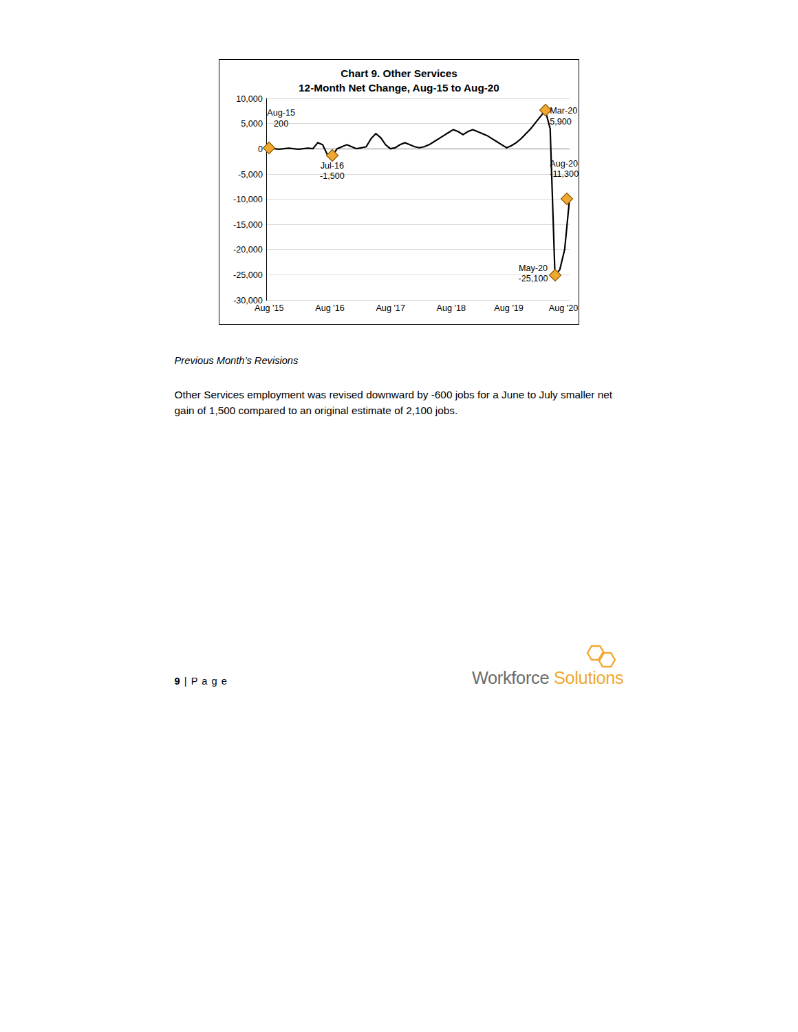Chart 9. Other Services
12-Month Net Change, Aug-15 to Aug-20
10,000
5,000
0
-5,000
-10,000
-15,000
-20,000
-25,000
-30,000
Aug-15
200
Jul-16
-1,500
Mar-20
5,900
Aug-20
-11,300
May-20
-25,100
Aug '15 Aug '16 Aug '17 Aug '18 Aug '19 Aug '20
Previous Month’s Revisions
Other Services employment was revised downward by -600 jobs for a June to July smaller net gain of 1,500 compared to an original estimate of 2,100 jobs.
9 | P a g e
Workforce Solutions